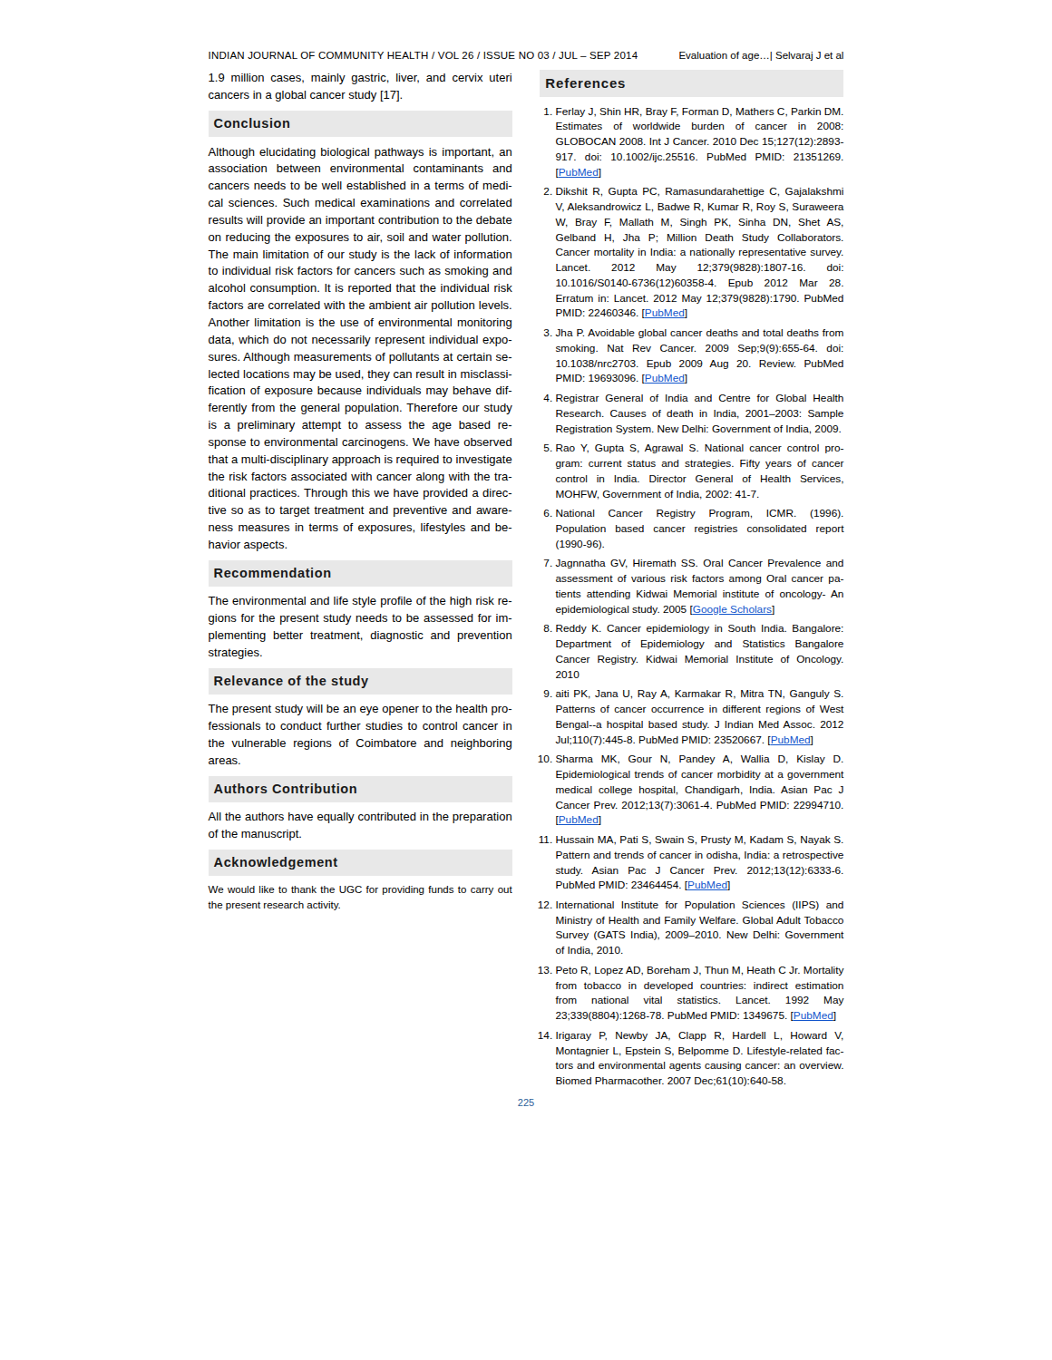INDIAN JOURNAL OF COMMUNITY HEALTH / VOL 26 / ISSUE NO 03 / JUL – SEP 2014
Evaluation of age…| Selvaraj J et al
1.9 million cases, mainly gastric, liver, and cervix uteri cancers in a global cancer study [17].
Conclusion
Although elucidating biological pathways is important, an association between environmental contaminants and cancers needs to be well established in a terms of medical sciences. Such medical examinations and correlated results will provide an important contribution to the debate on reducing the exposures to air, soil and water pollution. The main limitation of our study is the lack of information to individual risk factors for cancers such as smoking and alcohol consumption. It is reported that the individual risk factors are correlated with the ambient air pollution levels. Another limitation is the use of environmental monitoring data, which do not necessarily represent individual exposures. Although measurements of pollutants at certain selected locations may be used, they can result in misclassification of exposure because individuals may behave differently from the general population. Therefore our study is a preliminary attempt to assess the age based response to environmental carcinogens. We have observed that a multi-disciplinary approach is required to investigate the risk factors associated with cancer along with the traditional practices. Through this we have provided a directive so as to target treatment and preventive and awareness measures in terms of exposures, lifestyles and behavior aspects.
Recommendation
The environmental and life style profile of the high risk regions for the present study needs to be assessed for implementing better treatment, diagnostic and prevention strategies.
Relevance of the study
The present study will be an eye opener to the health professionals to conduct further studies to control cancer in the vulnerable regions of Coimbatore and neighboring areas.
Authors Contribution
All the authors have equally contributed in the preparation of the manuscript.
Acknowledgement
We would like to thank the UGC for providing funds to carry out the present research activity.
References
Ferlay J, Shin HR, Bray F, Forman D, Mathers C, Parkin DM. Estimates of worldwide burden of cancer in 2008: GLOBOCAN 2008. Int J Cancer. 2010 Dec 15;127(12):2893-917. doi: 10.1002/ijc.25516. PubMed PMID: 21351269. [PubMed]
Dikshit R, Gupta PC, Ramasundarahettige C, Gajalakshmi V, Aleksandrowicz L, Badwe R, Kumar R, Roy S, Suraweera W, Bray F, Mallath M, Singh PK, Sinha DN, Shet AS, Gelband H, Jha P; Million Death Study Collaborators. Cancer mortality in India: a nationally representative survey. Lancet. 2012 May 12;379(9828):1807-16. doi: 10.1016/S0140-6736(12)60358-4. Epub 2012 Mar 28. Erratum in: Lancet. 2012 May 12;379(9828):1790. PubMed PMID: 22460346. [PubMed]
Jha P. Avoidable global cancer deaths and total deaths from smoking. Nat Rev Cancer. 2009 Sep;9(9):655-64. doi: 10.1038/nrc2703. Epub 2009 Aug 20. Review. PubMed PMID: 19693096. [PubMed]
Registrar General of India and Centre for Global Health Research. Causes of death in India, 2001–2003: Sample Registration System. New Delhi: Government of India, 2009.
Rao Y, Gupta S, Agrawal S. National cancer control program: current status and strategies. Fifty years of cancer control in India. Director General of Health Services, MOHFW, Government of India, 2002: 41-7.
National Cancer Registry Program, ICMR. (1996). Population based cancer registries consolidated report (1990-96).
Jagnnatha GV, Hiremath SS. Oral Cancer Prevalence and assessment of various risk factors among Oral cancer patients attending Kidwai Memorial institute of oncology- An epidemiological study. 2005 [Google Scholars]
Reddy K. Cancer epidemiology in South India. Bangalore: Department of Epidemiology and Statistics Bangalore Cancer Registry. Kidwai Memorial Institute of Oncology. 2010
aiti PK, Jana U, Ray A, Karmakar R, Mitra TN, Ganguly S. Patterns of cancer occurrence in different regions of West Bengal--a hospital based study. J Indian Med Assoc. 2012 Jul;110(7):445-8. PubMed PMID: 23520667. [PubMed]
Sharma MK, Gour N, Pandey A, Wallia D, Kislay D. Epidemiological trends of cancer morbidity at a government medical college hospital, Chandigarh, India. Asian Pac J Cancer Prev. 2012;13(7):3061-4. PubMed PMID: 22994710. [PubMed]
Hussain MA, Pati S, Swain S, Prusty M, Kadam S, Nayak S. Pattern and trends of cancer in odisha, India: a retrospective study. Asian Pac J Cancer Prev. 2012;13(12):6333-6. PubMed PMID: 23464454. [PubMed]
International Institute for Population Sciences (IIPS) and Ministry of Health and Family Welfare. Global Adult Tobacco Survey (GATS India), 2009–2010. New Delhi: Government of India, 2010.
Peto R, Lopez AD, Boreham J, Thun M, Heath C Jr. Mortality from tobacco in developed countries: indirect estimation from national vital statistics. Lancet. 1992 May 23;339(8804):1268-78. PubMed PMID: 1349675. [PubMed]
Irigaray P, Newby JA, Clapp R, Hardell L, Howard V, Montagnier L, Epstein S, Belpomme D. Lifestyle-related factors and environmental agents causing cancer: an overview. Biomed Pharmacother. 2007 Dec;61(10):640-58.
225